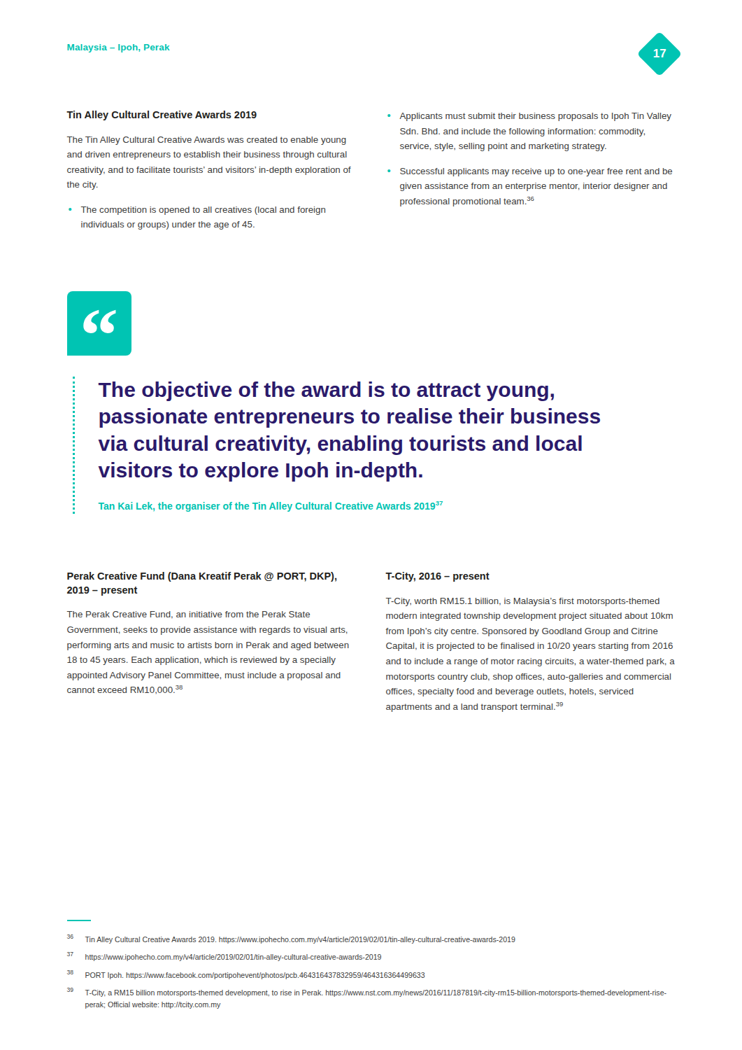Malaysia – Ipoh, Perak
17
Tin Alley Cultural Creative Awards 2019
The Tin Alley Cultural Creative Awards was created to enable young and driven entrepreneurs to establish their business through cultural creativity, and to facilitate tourists’ and visitors’ in-depth exploration of the city.
The competition is opened to all creatives (local and foreign individuals or groups) under the age of 45.
Applicants must submit their business proposals to Ipoh Tin Valley Sdn. Bhd. and include the following information: commodity, service, style, selling point and marketing strategy.
Successful applicants may receive up to one-year free rent and be given assistance from an enterprise mentor, interior designer and professional promotional team.36
The objective of the award is to attract young, passionate entrepreneurs to realise their business via cultural creativity, enabling tourists and local visitors to explore Ipoh in-depth.
Tan Kai Lek, the organiser of the Tin Alley Cultural Creative Awards 201937
Perak Creative Fund (Dana Kreatif Perak @ PORT, DKP), 2019 – present
The Perak Creative Fund, an initiative from the Perak State Government, seeks to provide assistance with regards to visual arts, performing arts and music to artists born in Perak and aged between 18 to 45 years. Each application, which is reviewed by a specially appointed Advisory Panel Committee, must include a proposal and cannot exceed RM10,000.38
T-City, 2016 – present
T-City, worth RM15.1 billion, is Malaysia’s first motorsports-themed modern integrated township development project situated about 10km from Ipoh’s city centre. Sponsored by Goodland Group and Citrine Capital, it is projected to be finalised in 10/20 years starting from 2016 and to include a range of motor racing circuits, a water-themed park, a motorsports country club, shop offices, auto-galleries and commercial offices, specialty food and beverage outlets, hotels, serviced apartments and a land transport terminal.39
Tin Alley Cultural Creative Awards 2019. https://www.ipohecho.com.my/v4/article/2019/02/01/tin-alley-cultural-creative-awards-2019
https://www.ipohecho.com.my/v4/article/2019/02/01/tin-alley-cultural-creative-awards-2019
PORT Ipoh. https://www.facebook.com/portipohevent/photos/pcb.464316437832959/464316364499633
T-City, a RM15 billion motorsports-themed development, to rise in Perak. https://www.nst.com.my/news/2016/11/187819/t-city-rm15-billion-motorsports-themed-development-rise-perak; Official website: http://tcity.com.my